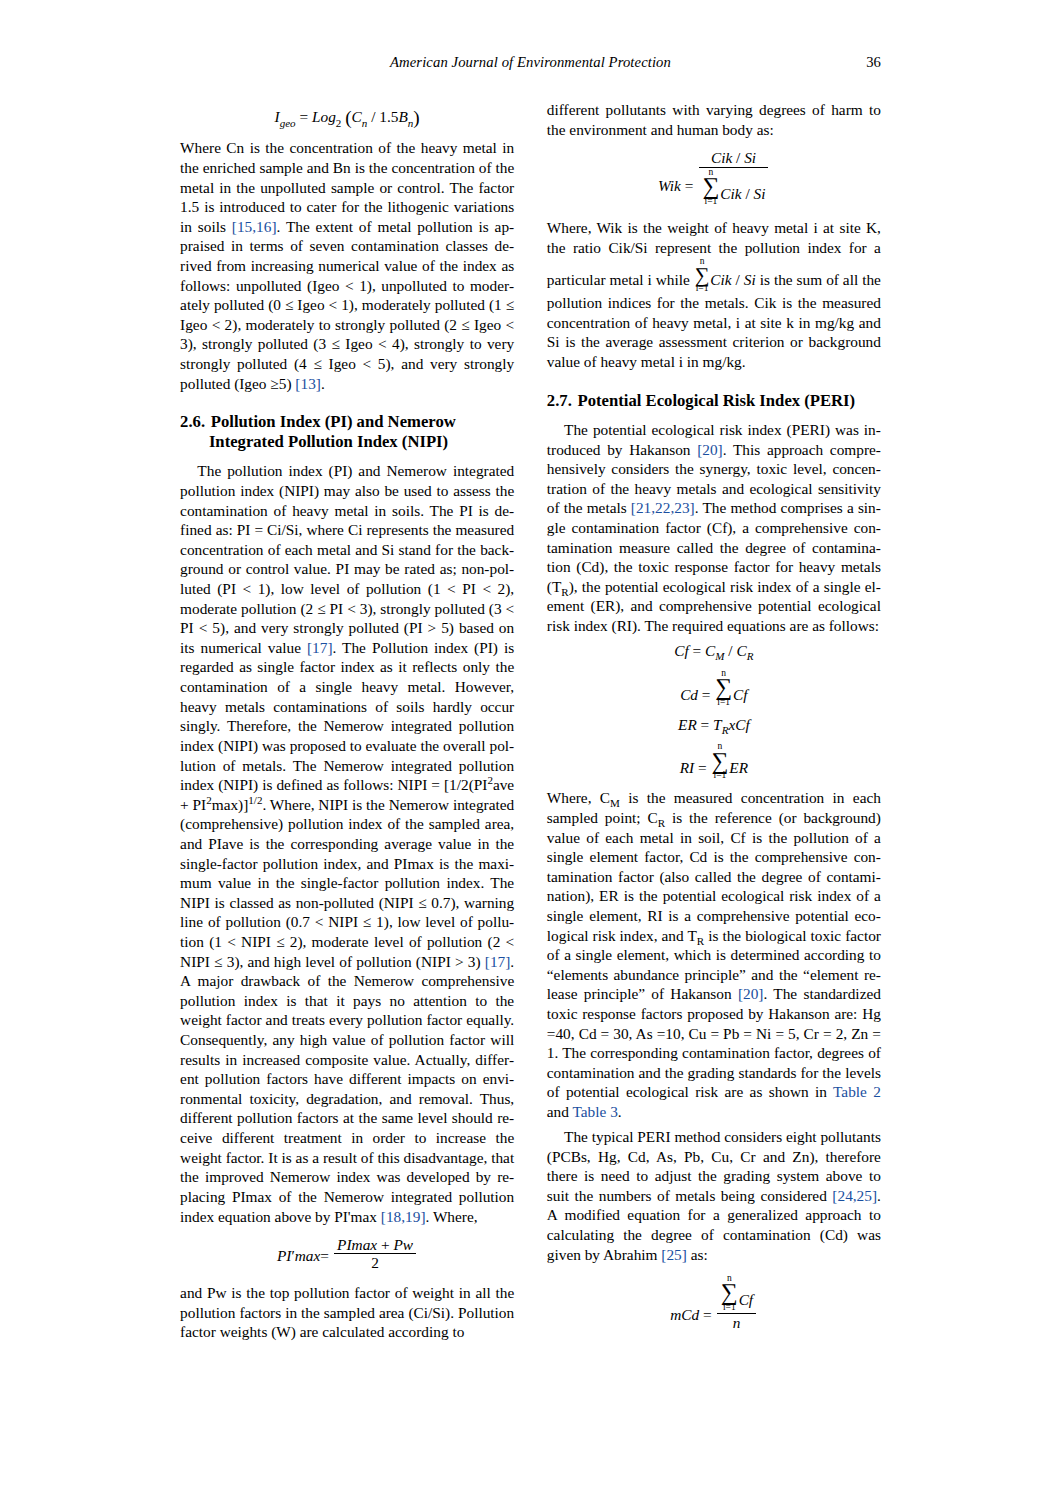American Journal of Environmental Protection 36
Igeo = Log2 (Cn / 1.5 Bn)
Where Cn is the concentration of the heavy metal in the enriched sample and Bn is the concentration of the metal in the unpolluted sample or control. The factor 1.5 is introduced to cater for the lithogenic variations in soils [15,16]. The extent of metal pollution is appraised in terms of seven contamination classes derived from increasing numerical value of the index as follows: unpolluted (Igeo < 1), unpolluted to moderately polluted (0 ≤ Igeo < 1), moderately polluted (1 ≤ Igeo < 2), moderately to strongly polluted (2 ≤ Igeo < 3), strongly polluted (3 ≤ Igeo < 4), strongly to very strongly polluted (4 ≤ Igeo < 5), and very strongly polluted (Igeo ≥5) [13].
2.6. Pollution Index (PI) and NemerowIntegrated Pollution Index (NIPI)
The pollution index (PI) and Nemerow integrated pollution index (NIPI) may also be used to assess the contamination of heavy metal in soils. The PI is defined as: PI = Ci/Si, where Ci represents the measured concentration of each metal and Si stand for the background or control value. PI may be rated as; non-polluted (PI < 1), low level of pollution (1 < PI < 2), moderate pollution (2 ≤ PI < 3), strongly polluted (3 < PI < 5), and very strongly polluted (PI > 5) based on its numerical value [17]. The Pollution index (PI) is regarded as single factor index as it reflects only the contamination of a single heavy metal. However, heavy metals contaminations of soils hardly occur singly. Therefore, the Nemerow integrated pollution index (NIPI) was proposed to evaluate the overall pollution of metals. The Nemerow integrated pollution index (NIPI) is defined as follows: NIPI = [1/2(PI2ave + PI2max)]1/2. Where, NIPI is the Nemerow integrated (comprehensive) pollution index of the sampled area, and PIave is the corresponding average value in the single-factor pollution index, and PImax is the maximum value in the single-factor pollution index. The NIPI is classed as non-polluted (NIPI ≤ 0.7), warning line of pollution (0.7 < NIPI ≤ 1), low level of pollution (1 < NIPI ≤ 2), moderate level of pollution (2 < NIPI ≤ 3), and high level of pollution (NIPI > 3) [17]. A major drawback of the Nemerow comprehensive pollution index is that it pays no attention to the weight factor and treats every pollution factor equally. Consequently, any high value of pollution factor will results in increased composite value. Actually, different pollution factors have different impacts on environmental toxicity, degradation, and removal. Thus, different pollution factors at the same level should receive different treatment in order to increase the weight factor. It is as a result of this disadvantage, that the improved Nemerow index was developed by replacing PImax of the Nemerow integrated pollution index equation above by PI'max [18,19]. Where,
PI′max= PImax + Pw 2
and Pw is the top pollution factor of weight in all the pollution factors in the sampled area (Ci/Si). Pollution factor weights (W) are calculated according to
different pollutants with varying degrees of harm to the environment and human body as:
Wik = Cik / Si n∑i=1 Cik / Si
Where, Wik is the weight of heavy metal i at site K, the ratio Cik/Si represent the pollution index for a particular metal i while n∑i=1 Cik / Si is the sum of all the pollution indices for the metals. Cik is the measured concentration of heavy metal, i at site k in mg/kg and Si is the average assessment criterion or background value of heavy metal i in mg/kg.
2.7. Potential Ecological Risk Index (PERI)
The potential ecological risk index (PERI) was introduced by Hakanson [20]. This approach comprehensively considers the synergy, toxic level, concentration of the heavy metals and ecological sensitivity of the metals [21,22,23]. The method comprises a single contamination factor (Cf), a comprehensive contamination measure called the degree of contamination (Cd), the toxic response factor for heavy metals (TR), the potential ecological risk index of a single element (ER), and comprehensive potential ecological risk index (RI). The required equations are as follows:
Cf = CM / CR
Cd = n∑i=1 Cf
ER = TRxCf
RI = n∑i=1 ER
Where, CM is the measured concentration in each sampled point; CR is the reference (or background) value of each metal in soil, Cf is the pollution of a single element factor, Cd is the comprehensive contamination factor (also called the degree of contamination), ER is the potential ecological risk index of a single element, RI is a comprehensive potential ecological risk index, and TR is the biological toxic factor of a single element, which is determined according to “elements abundance principle” and the “element release principle” of Hakanson [20]. The standardized toxic response factors proposed by Hakanson are: Hg =40, Cd = 30, As =10, Cu = Pb = Ni = 5, Cr = 2, Zn = 1. The corresponding contamination factor, degrees of contamination and the grading standards for the levels of potential ecological risk are as shown in Table 2 and Table 3.
The typical PERI method considers eight pollutants (PCBs, Hg, Cd, As, Pb, Cu, Cr and Zn), therefore there is need to adjust the grading system above to suit the numbers of metals being considered [24,25]. A modified equation for a generalized approach to calculating the degree of contamination (Cd) was given by Abrahim [25] as:
mCd = n∑i=1 Cf n